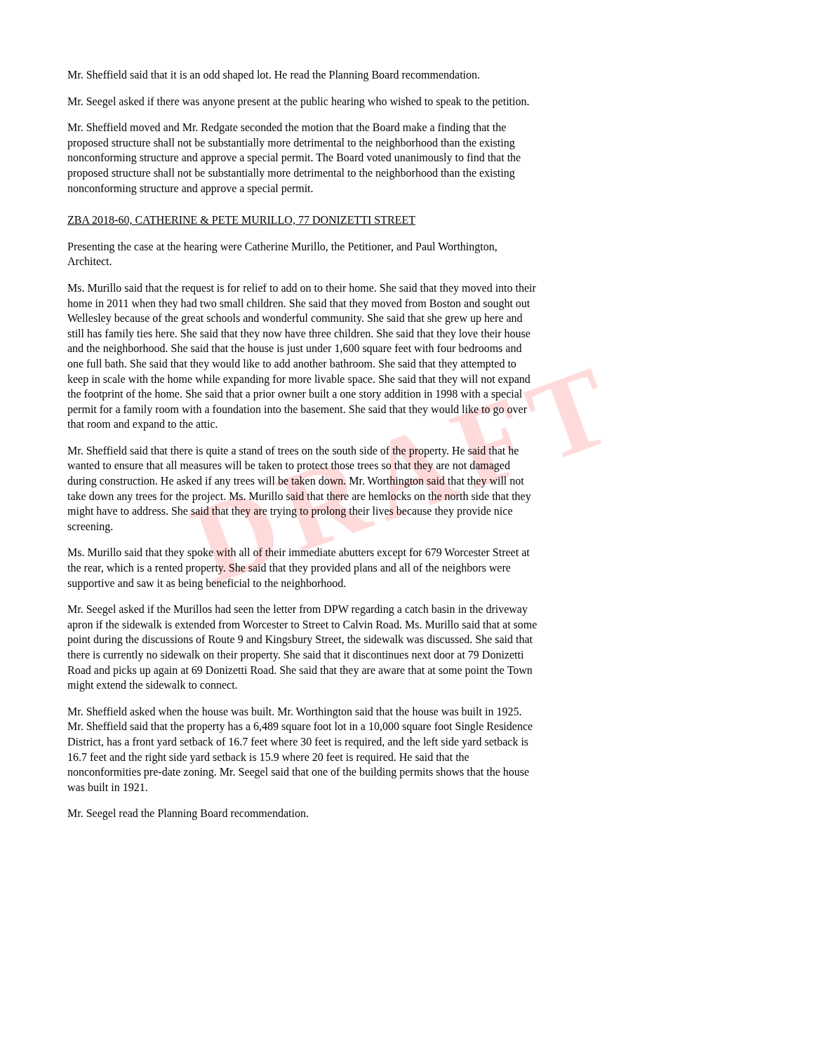DRAFT
Mr. Sheffield said that it is an odd shaped lot. He read the Planning Board recommendation.
Mr. Seegel asked if there was anyone present at the public hearing who wished to speak to the petition.
Mr. Sheffield moved and Mr. Redgate seconded the motion that the Board make a finding that the proposed structure shall not be substantially more detrimental to the neighborhood than the existing nonconforming structure and approve a special permit. The Board voted unanimously to find that the proposed structure shall not be substantially more detrimental to the neighborhood than the existing nonconforming structure and approve a special permit.
ZBA 2018-60, CATHERINE & PETE MURILLO, 77 DONIZETTI STREET
Presenting the case at the hearing were Catherine Murillo, the Petitioner, and Paul Worthington, Architect.
Ms. Murillo said that the request is for relief to add on to their home. She said that they moved into their home in 2011 when they had two small children. She said that they moved from Boston and sought out Wellesley because of the great schools and wonderful community. She said that she grew up here and still has family ties here. She said that they now have three children. She said that they love their house and the neighborhood. She said that the house is just under 1,600 square feet with four bedrooms and one full bath. She said that they would like to add another bathroom. She said that they attempted to keep in scale with the home while expanding for more livable space. She said that they will not expand the footprint of the home. She said that a prior owner built a one story addition in 1998 with a special permit for a family room with a foundation into the basement. She said that they would like to go over that room and expand to the attic.
Mr. Sheffield said that there is quite a stand of trees on the south side of the property. He said that he wanted to ensure that all measures will be taken to protect those trees so that they are not damaged during construction. He asked if any trees will be taken down. Mr. Worthington said that they will not take down any trees for the project. Ms. Murillo said that there are hemlocks on the north side that they might have to address. She said that they are trying to prolong their lives because they provide nice screening.
Ms. Murillo said that they spoke with all of their immediate abutters except for 679 Worcester Street at the rear, which is a rented property. She said that they provided plans and all of the neighbors were supportive and saw it as being beneficial to the neighborhood.
Mr. Seegel asked if the Murillos had seen the letter from DPW regarding a catch basin in the driveway apron if the sidewalk is extended from Worcester to Street to Calvin Road. Ms. Murillo said that at some point during the discussions of Route 9 and Kingsbury Street, the sidewalk was discussed. She said that there is currently no sidewalk on their property. She said that it discontinues next door at 79 Donizetti Road and picks up again at 69 Donizetti Road. She said that they are aware that at some point the Town might extend the sidewalk to connect.
Mr. Sheffield asked when the house was built. Mr. Worthington said that the house was built in 1925. Mr. Sheffield said that the property has a 6,489 square foot lot in a 10,000 square foot Single Residence District, has a front yard setback of 16.7 feet where 30 feet is required, and the left side yard setback is 16.7 feet and the right side yard setback is 15.9 where 20 feet is required. He said that the nonconformities pre-date zoning. Mr. Seegel said that one of the building permits shows that the house was built in 1921.
Mr. Seegel read the Planning Board recommendation.